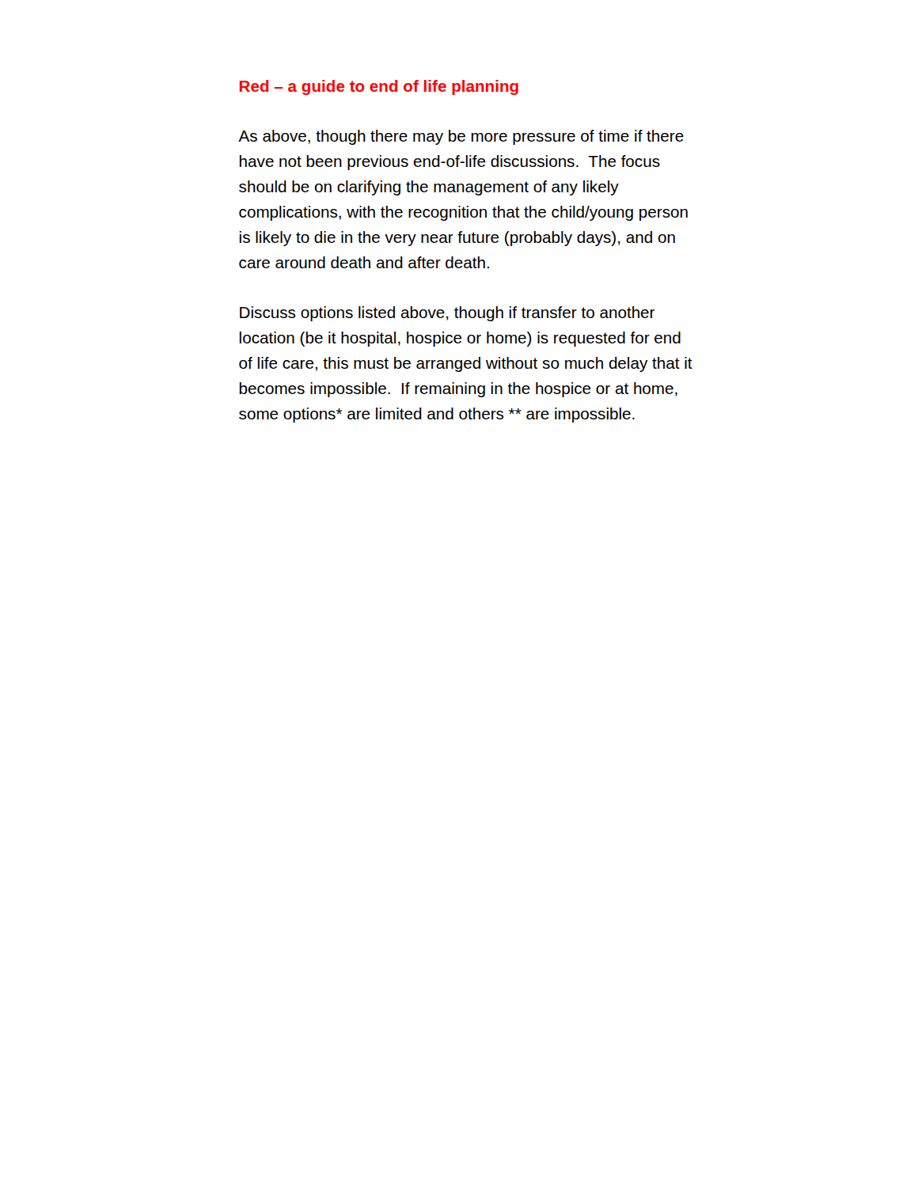Red – a guide to end of life planning
As above, though there may be more pressure of time if there have not been previous end-of-life discussions. The focus should be on clarifying the management of any likely complications, with the recognition that the child/young person is likely to die in the very near future (probably days), and on care around death and after death.
Discuss options listed above, though if transfer to another location (be it hospital, hospice or home) is requested for end of life care, this must be arranged without so much delay that it becomes impossible. If remaining in the hospice or at home, some options* are limited and others ** are impossible.